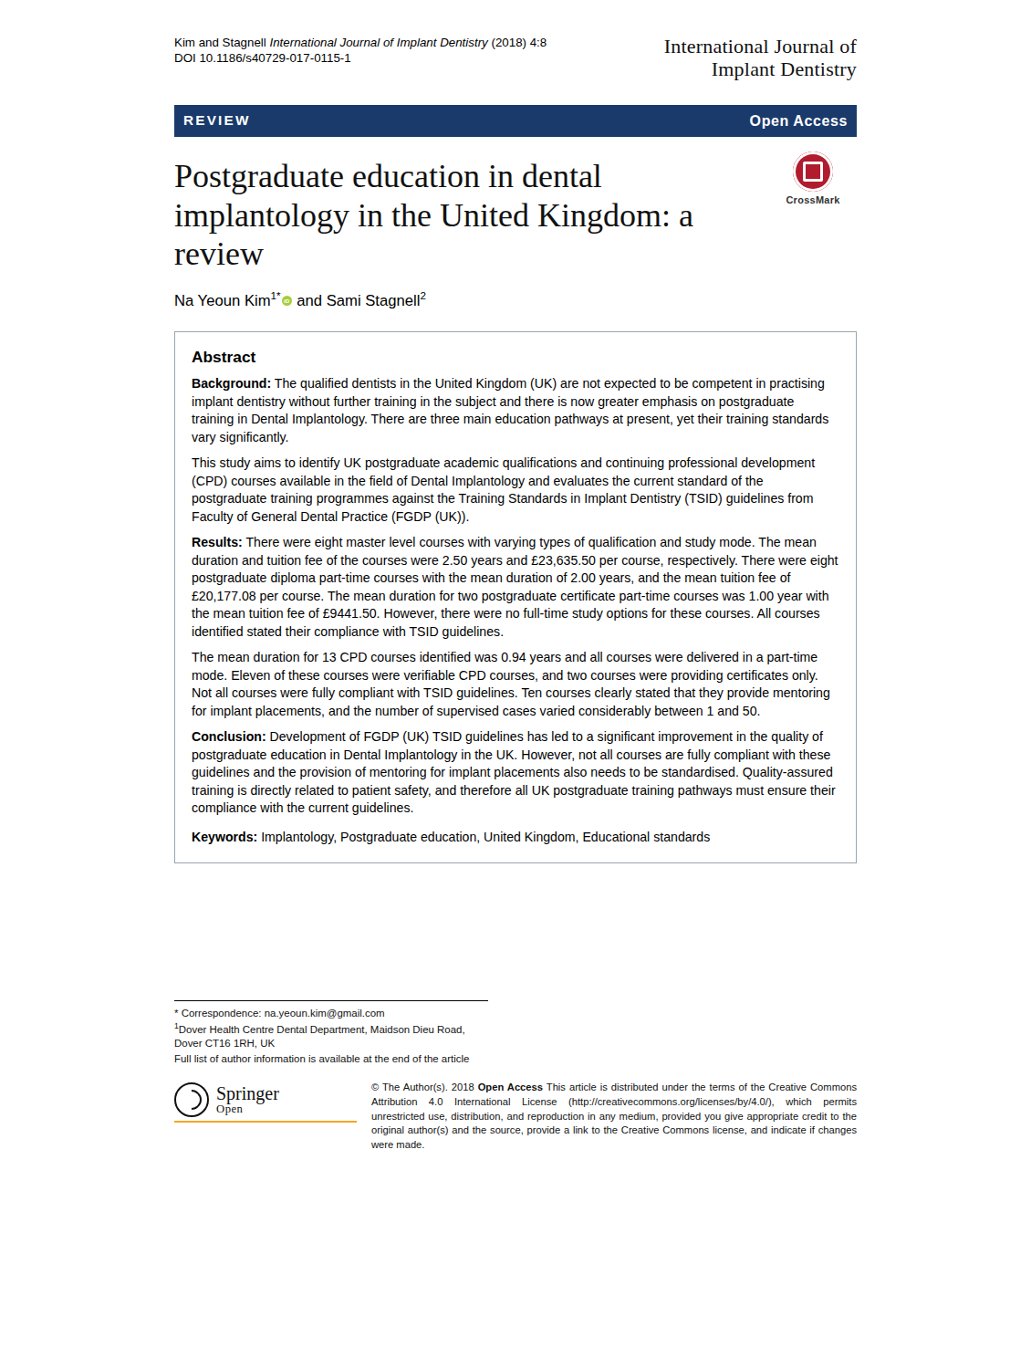Kim and Stagnell International Journal of Implant Dentistry (2018) 4:8
DOI 10.1186/s40729-017-0115-1
International Journal of
Implant Dentistry
REVIEW Open Access
CrossMark
Postgraduate education in dental implantology in the United Kingdom: a review
Na Yeoun Kim1* and Sami Stagnell2
Abstract
Background: The qualified dentists in the United Kingdom (UK) are not expected to be competent in practising implant dentistry without further training in the subject and there is now greater emphasis on postgraduate training in Dental Implantology. There are three main education pathways at present, yet their training standards vary significantly.
This study aims to identify UK postgraduate academic qualifications and continuing professional development (CPD) courses available in the field of Dental Implantology and evaluates the current standard of the postgraduate training programmes against the Training Standards in Implant Dentistry (TSID) guidelines from Faculty of General Dental Practice (FGDP (UK)).
Results: There were eight master level courses with varying types of qualification and study mode. The mean duration and tuition fee of the courses were 2.50 years and £23,635.50 per course, respectively. There were eight postgraduate diploma part-time courses with the mean duration of 2.00 years, and the mean tuition fee of £20,177.08 per course. The mean duration for two postgraduate certificate part-time courses was 1.00 year with the mean tuition fee of £9441.50. However, there were no full-time study options for these courses. All courses identified stated their compliance with TSID guidelines.
The mean duration for 13 CPD courses identified was 0.94 years and all courses were delivered in a part-time mode. Eleven of these courses were verifiable CPD courses, and two courses were providing certificates only. Not all courses were fully compliant with TSID guidelines. Ten courses clearly stated that they provide mentoring for implant placements, and the number of supervised cases varied considerably between 1 and 50.
Conclusion: Development of FGDP (UK) TSID guidelines has led to a significant improvement in the quality of postgraduate education in Dental Implantology in the UK. However, not all courses are fully compliant with these guidelines and the provision of mentoring for implant placements also needs to be standardised. Quality-assured training is directly related to patient safety, and therefore all UK postgraduate training pathways must ensure their compliance with the current guidelines.
Keywords: Implantology, Postgraduate education, United Kingdom, Educational standards
* Correspondence: na.yeoun.kim@gmail.com
1Dover Health Centre Dental Department, Maidson Dieu Road, Dover CT16 1RH, UK
Full list of author information is available at the end of the article
SpringerOpen
© The Author(s). 2018 Open Access This article is distributed under the terms of the Creative Commons Attribution 4.0 International License (http://creativecommons.org/licenses/by/4.0/), which permits unrestricted use, distribution, and reproduction in any medium, provided you give appropriate credit to the original author(s) and the source, provide a link to the Creative Commons license, and indicate if changes were made.